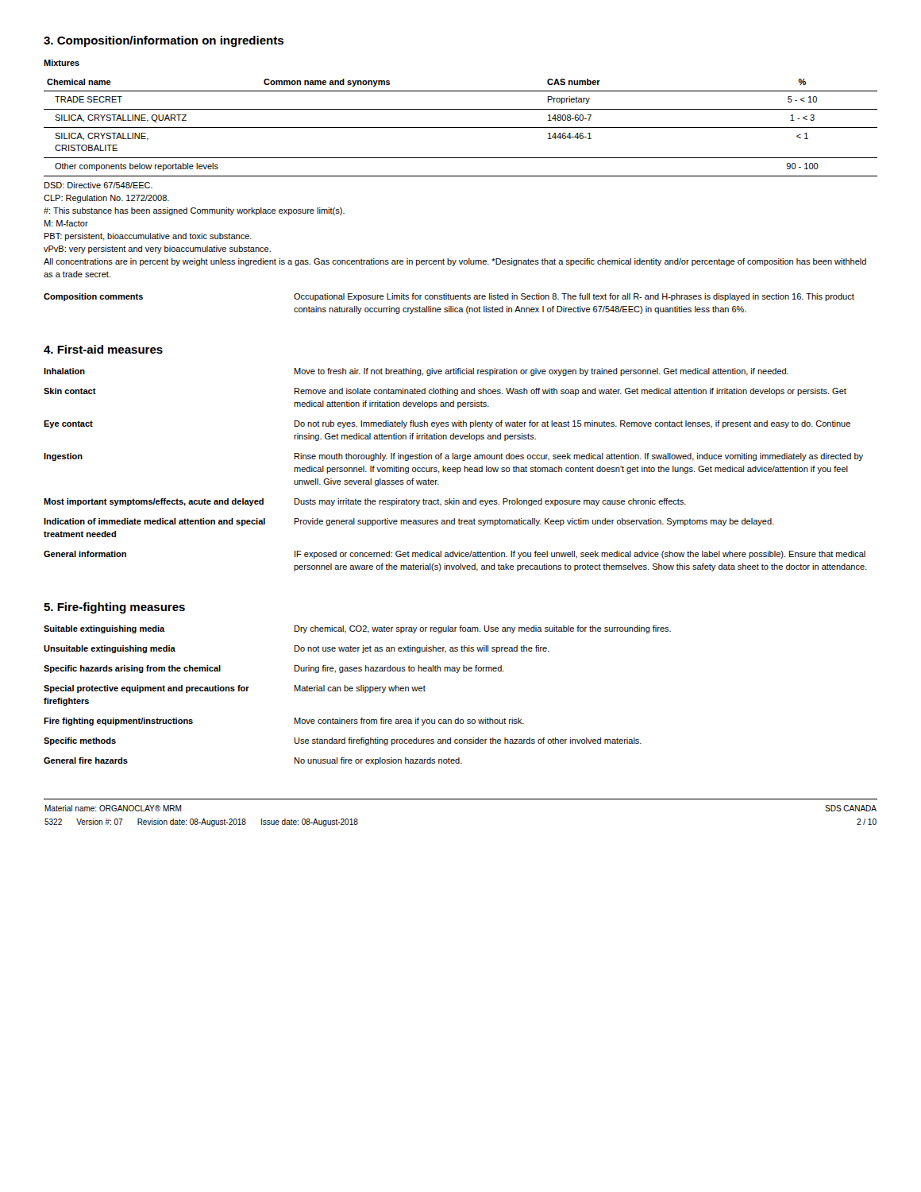3. Composition/information on ingredients
Mixtures
| Chemical name | Common name and synonyms | CAS number | % |
| --- | --- | --- | --- |
| TRADE SECRET | | Proprietary | 5 - < 10 |
| SILICA, CRYSTALLINE, QUARTZ | | 14808-60-7 | 1 - < 3 |
| SILICA, CRYSTALLINE, CRISTOBALITE | | 14464-46-1 | < 1 |
| Other components below reportable levels | 90 - 100 |
DSD: Directive 67/548/EEC.
CLP: Regulation No. 1272/2008.
#: This substance has been assigned Community workplace exposure limit(s).
M: M-factor
PBT: persistent, bioaccumulative and toxic substance.
vPvB: very persistent and very bioaccumulative substance.
All concentrations are in percent by weight unless ingredient is a gas. Gas concentrations are in percent by volume. *Designates that a specific chemical identity and/or percentage of composition has been withheld as a trade secret.
| Composition comments | Occupational Exposure Limits for constituents are listed in Section 8. The full text for all R- and H-phrases is displayed in section 16. This product contains naturally occurring crystalline silica (not listed in Annex I of Directive 67/548/EEC) in quantities less than 6%. |
4. First-aid measures
| Inhalation | Move to fresh air. If not breathing, give artificial respiration or give oxygen by trained personnel. Get medical attention, if needed. |
| Skin contact | Remove and isolate contaminated clothing and shoes. Wash off with soap and water. Get medical attention if irritation develops or persists. Get medical attention if irritation develops and persists. |
| Eye contact | Do not rub eyes. Immediately flush eyes with plenty of water for at least 15 minutes. Remove contact lenses, if present and easy to do. Continue rinsing. Get medical attention if irritation develops and persists. |
| Ingestion | Rinse mouth thoroughly. If ingestion of a large amount does occur, seek medical attention. If swallowed, induce vomiting immediately as directed by medical personnel. If vomiting occurs, keep head low so that stomach content doesn't get into the lungs. Get medical advice/attention if you feel unwell. Give several glasses of water. |
| Most important symptoms/effects, acute and delayed | Dusts may irritate the respiratory tract, skin and eyes. Prolonged exposure may cause chronic effects. |
| Indication of immediate medical attention and special treatment needed | Provide general supportive measures and treat symptomatically. Keep victim under observation. Symptoms may be delayed. |
| General information | IF exposed or concerned: Get medical advice/attention. If you feel unwell, seek medical advice (show the label where possible). Ensure that medical personnel are aware of the material(s) involved, and take precautions to protect themselves. Show this safety data sheet to the doctor in attendance. |
5. Fire-fighting measures
| Suitable extinguishing media | Dry chemical, CO2, water spray or regular foam. Use any media suitable for the surrounding fires. |
| Unsuitable extinguishing media | Do not use water jet as an extinguisher, as this will spread the fire. |
| Specific hazards arising from the chemical | During fire, gases hazardous to health may be formed. |
| Special protective equipment and precautions for firefighters | Material can be slippery when wet |
| Fire fighting equipment/instructions | Move containers from fire area if you can do so without risk. |
| Specific methods | Use standard firefighting procedures and consider the hazards of other involved materials. |
| General fire hazards | No unusual fire or explosion hazards noted. |
| Material name: ORGANOCLAY® MRM | SDS CANADA |
| 5322 Version #: 07 Revision date: 08-August-2018 Issue date: 08-August-2018 | 2 / 10 |